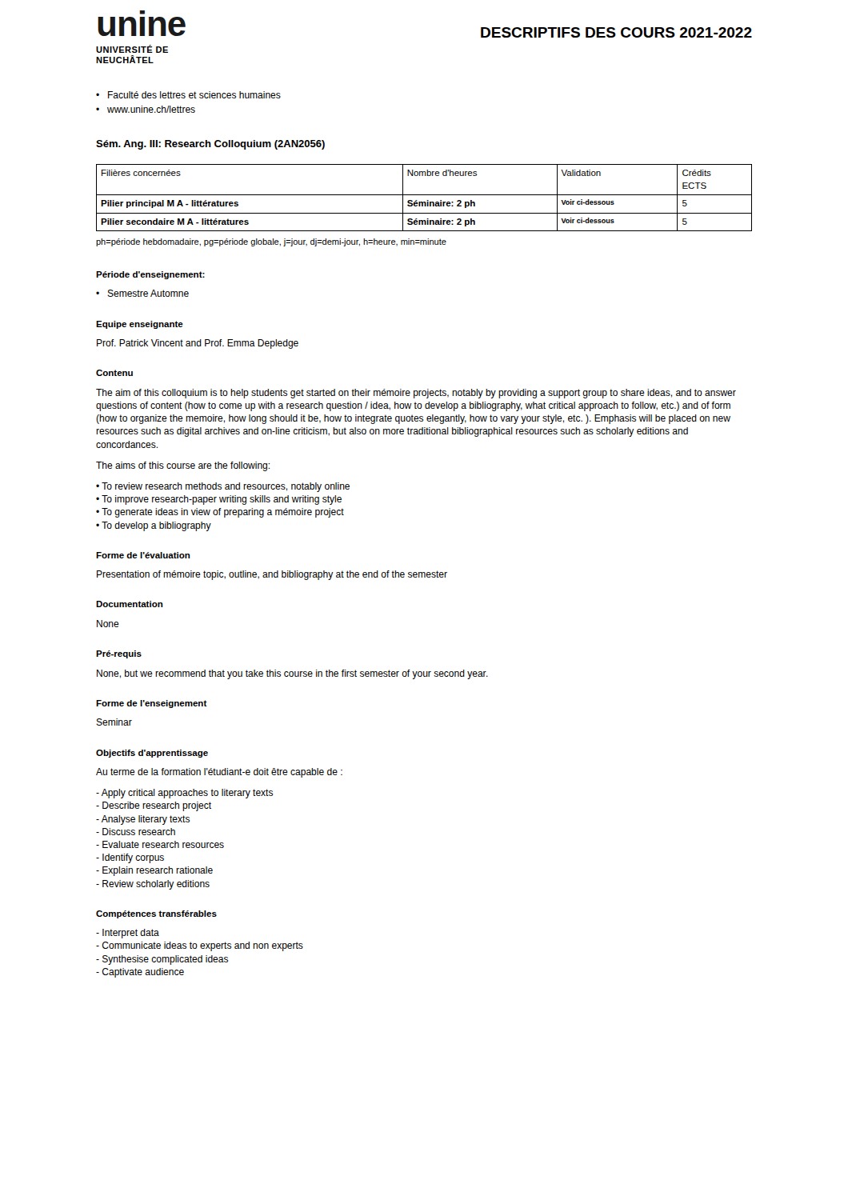unine
Université de
Neuchâtel
DESCRIPTIFS DES COURS 2021-2022
Faculté des lettres et sciences humaines
www.unine.ch/lettres
Sém. Ang. III: Research Colloquium (2AN2056)
| Filières concernées | Nombre d'heures | Validation | Crédits ECTS |
| --- | --- | --- | --- |
| Pilier principal M A - littératures | Séminaire: 2 ph | Voir ci-dessous | 5 |
| Pilier secondaire M A - littératures | Séminaire: 2 ph | Voir ci-dessous | 5 |
ph=période hebdomadaire, pg=période globale, j=jour, dj=demi-jour, h=heure, min=minute
Période d'enseignement:
Semestre Automne
Equipe enseignante
Prof. Patrick Vincent and Prof. Emma Depledge
Contenu
The aim of this colloquium is to help students get started on their mémoire projects, notably by providing a support group to share ideas, and to answer questions of content (how to come up with a research question / idea, how to develop a bibliography, what critical approach to follow, etc.) and of form (how to organize the memoire, how long should it be, how to integrate quotes elegantly, how to vary your style, etc. ). Emphasis will be placed on new resources such as digital archives and on-line criticism, but also on more traditional bibliographical resources such as scholarly editions and concordances.
The aims of this course are the following:
• To review research methods and resources, notably online
• To improve research-paper writing skills and writing style
• To generate ideas in view of preparing a mémoire project
• To develop a bibliography
Forme de l'évaluation
Presentation of mémoire topic, outline, and bibliography at the end of the semester
Documentation
None
Pré-requis
None, but we recommend that you take this course in the first semester of your second year.
Forme de l'enseignement
Seminar
Objectifs d'apprentissage
Au terme de la formation l'étudiant-e doit être capable de :
- Apply critical approaches to literary texts
- Describe research project
- Analyse literary texts
- Discuss research
- Evaluate research resources
- Identify corpus
- Explain research rationale
- Review scholarly editions
Compétences transférables
- Interpret data
- Communicate ideas to experts and non experts
- Synthesise complicated ideas
- Captivate audience